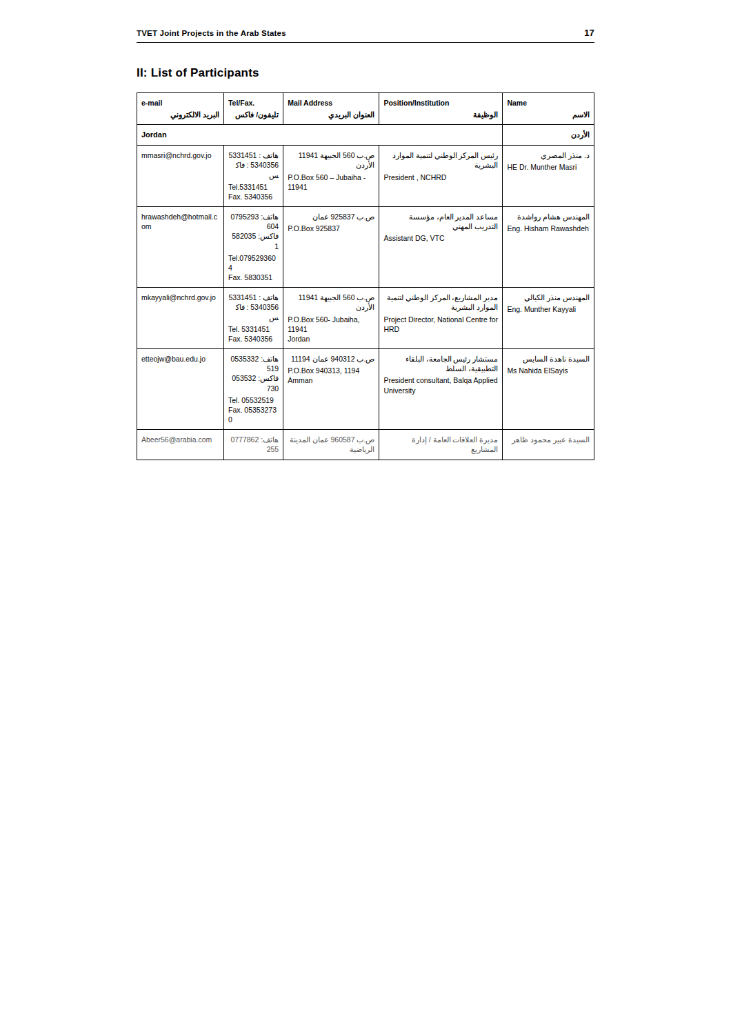TVET Joint Projects in the Arab States 17
II: List of Participants
| e-mail البريد الالكتروني | Tel/Fax. تليفون/ فاكس | Mail Address العنوان البريدي | Position/Institution الوظيفة | Name الاسم |
| --- | --- | --- | --- | --- |
| Jordan | الأردن |
| mmasri@nchrd.gov.jo | هاتف : 5331451 5340356 : فاكس Tel.5331451 Fax. 5340356 | ص.ب 560 الجبيهة 11941 الأردن P.O.Box 560 – Jubaiha - 11941 | رئيس المركز الوطني لتنمية الموارد البشرية President , NCHRD | د. منذر المصري HE Dr. Munther Masri |
| hrawashdeh@hotmail.com | هاتف: 0795293604 فاكس: 5820351 Tel.0795293604 Fax. 5830351 | ص.ب 925837 عمان P.O.Box 925837 | مساعد المدير العام، مؤسسة التدريب المهني Assistant DG, VTC | المهندس هشام رواشدة Eng. Hisham Rawashdeh |
| mkayyali@nchrd.gov.jo | هاتف : 5331451 5340356 : فاكس Tel. 5331451 Fax. 5340356 | ص.ب 560 الجبيهة 11941 الأردن P.O.Box 560- Jubaiha, 11941 Jordan | مدير المشاريع، المركز الوطني لتنمية الموارد البشرية Project Director, National Centre for HRD | المهندس منذر الكيالي Eng. Munther Kayyali |
| etteojw@bau.edu.jo | هاتف: 0535332519 فاكس: 053532730 Tel. 05532519 Fax. 053532730 | ص.ب 940312 عمان 11194 P.O.Box 940313, 1194 Amman | مستشار رئيس الجامعة، البلقاء التطبيقية، السلط President consultant, Balqa Applied University | السيدة ناهدة السايس Ms Nahida ElSayis |
| Abeer56@arabia.com | هاتف: 0777862255 | ص.ب 960587 عمان المدينة الرياضية | مديرة العلاقات العامة / إدارة المشاريع | السيدة عبير محمود ظاهر |